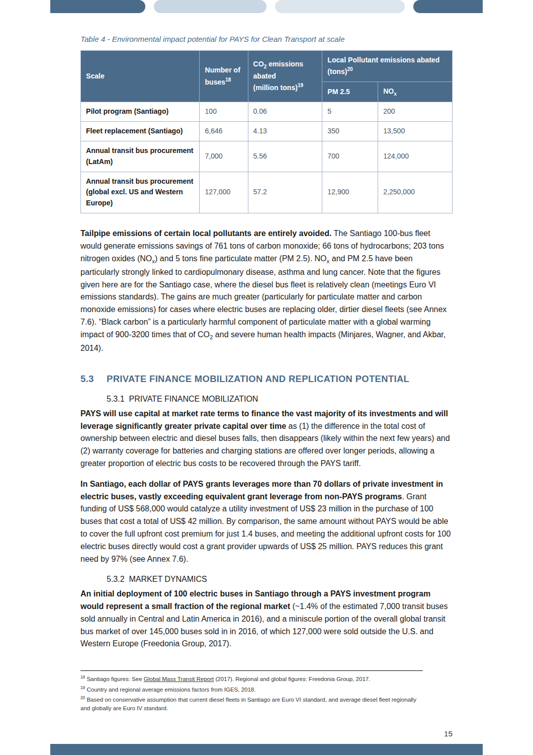Table 4 - Environmental impact potential for PAYS for Clean Transport at scale
| Scale | Number of buses 18 | CO 2 emissions abated (million tons) 19 | Local Pollutant emissions abated (tons) 20 |
| --- | --- | --- | --- |
| PM 2.5 | NO x |
| Pilot program (Santiago) | 100 | 0.06 | 5 | 200 |
| Fleet replacement (Santiago) | 6,646 | 4.13 | 350 | 13,500 |
| Annual transit bus procurement (LatAm) | 7,000 | 5.56 | 700 | 124,000 |
| Annual transit bus procurement (global excl. US and Western Europe) | 127,000 | 57.2 | 12,900 | 2,250,000 |
Tailpipe emissions of certain local pollutants are entirely avoided. The Santiago 100-bus fleet would generate emissions savings of 761 tons of carbon monoxide; 66 tons of hydrocarbons; 203 tons nitrogen oxides (NOx) and 5 tons fine particulate matter (PM 2.5). NOx and PM 2.5 have been particularly strongly linked to cardiopulmonary disease, asthma and lung cancer. Note that the figures given here are for the Santiago case, where the diesel bus fleet is relatively clean (meetings Euro VI emissions standards). The gains are much greater (particularly for particulate matter and carbon monoxide emissions) for cases where electric buses are replacing older, dirtier diesel fleets (see Annex 7.6). “Black carbon” is a particularly harmful component of particulate matter with a global warming impact of 900-3200 times that of CO2 and severe human health impacts (Minjares, Wagner, and Akbar, 2014).
5.3 PRIVATE FINANCE MOBILIZATION AND REPLICATION POTENTIAL
5.3.1 PRIVATE FINANCE MOBILIZATION
PAYS will use capital at market rate terms to finance the vast majority of its investments and will leverage significantly greater private capital over time as (1) the difference in the total cost of ownership between electric and diesel buses falls, then disappears (likely within the next few years) and (2) warranty coverage for batteries and charging stations are offered over longer periods, allowing a greater proportion of electric bus costs to be recovered through the PAYS tariff.
In Santiago, each dollar of PAYS grants leverages more than 70 dollars of private investment in electric buses, vastly exceeding equivalent grant leverage from non-PAYS programs. Grant funding of US$ 568,000 would catalyze a utility investment of US$ 23 million in the purchase of 100 buses that cost a total of US$ 42 million. By comparison, the same amount without PAYS would be able to cover the full upfront cost premium for just 1.4 buses, and meeting the additional upfront costs for 100 electric buses directly would cost a grant provider upwards of US$ 25 million. PAYS reduces this grant need by 97% (see Annex 7.6).
5.3.2 MARKET DYNAMICS
An initial deployment of 100 electric buses in Santiago through a PAYS investment program would represent a small fraction of the regional market (~1.4% of the estimated 7,000 transit buses sold annually in Central and Latin America in 2016), and a miniscule portion of the overall global transit bus market of over 145,000 buses sold in in 2016, of which 127,000 were sold outside the U.S. and Western Europe (Freedonia Group, 2017).
18 Santiago figures: See Global Mass Transit Report (2017). Regional and global figures: Freedonia Group, 2017.
19 Country and regional average emissions factors from IGES, 2018.
20 Based on conservative assumption that current diesel fleets in Santiago are Euro VI standard, and average diesel fleet regionally and globally are Euro IV standard.
15